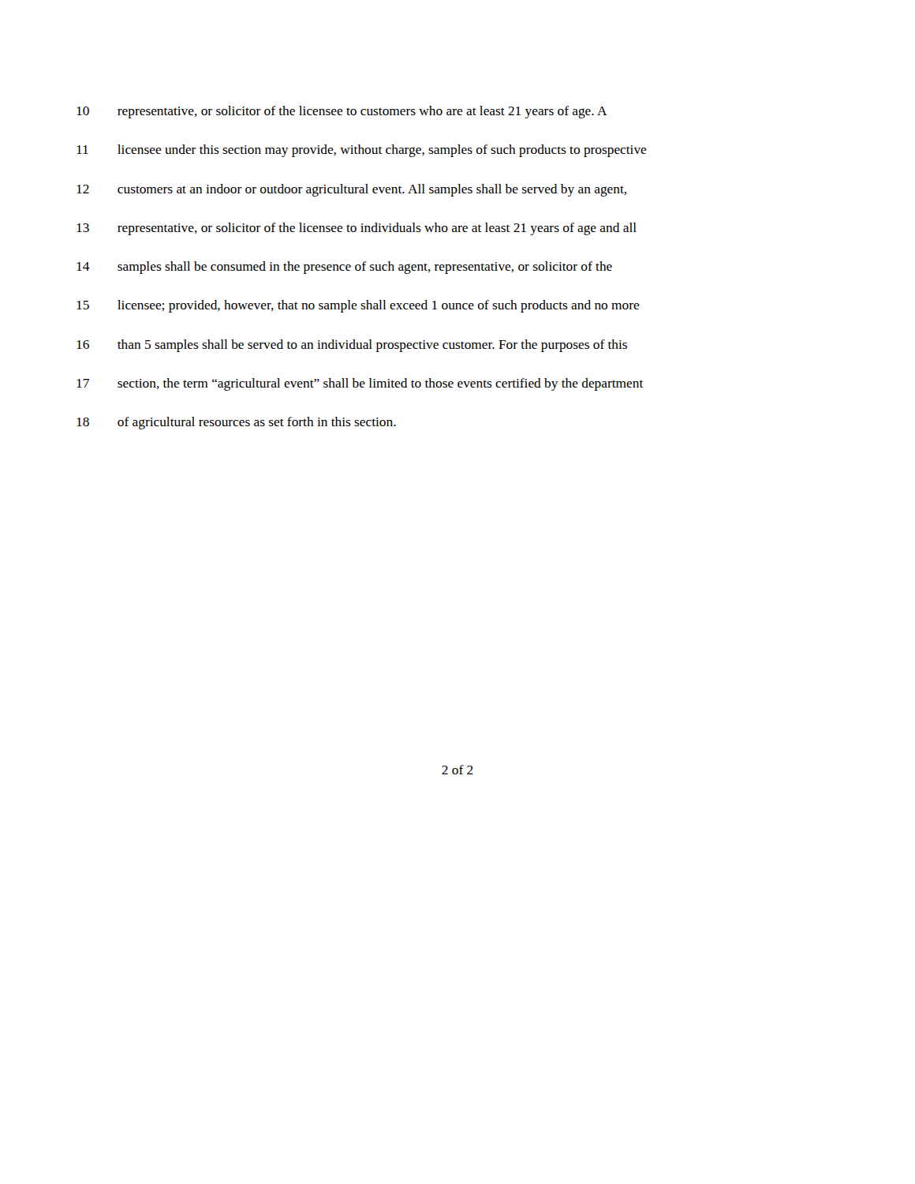10 representative, or solicitor of the licensee to customers who are at least 21 years of age. A
11 licensee under this section may provide, without charge, samples of such products to prospective
12 customers at an indoor or outdoor agricultural event. All samples shall be served by an agent,
13 representative, or solicitor of the licensee to individuals who are at least 21 years of age and all
14 samples shall be consumed in the presence of such agent, representative, or solicitor of the
15 licensee; provided, however, that no sample shall exceed 1 ounce of such products and no more
16 than 5 samples shall be served to an individual prospective customer. For the purposes of this
17 section, the term “agricultural event” shall be limited to those events certified by the department
18 of agricultural resources as set forth in this section.
2 of 2